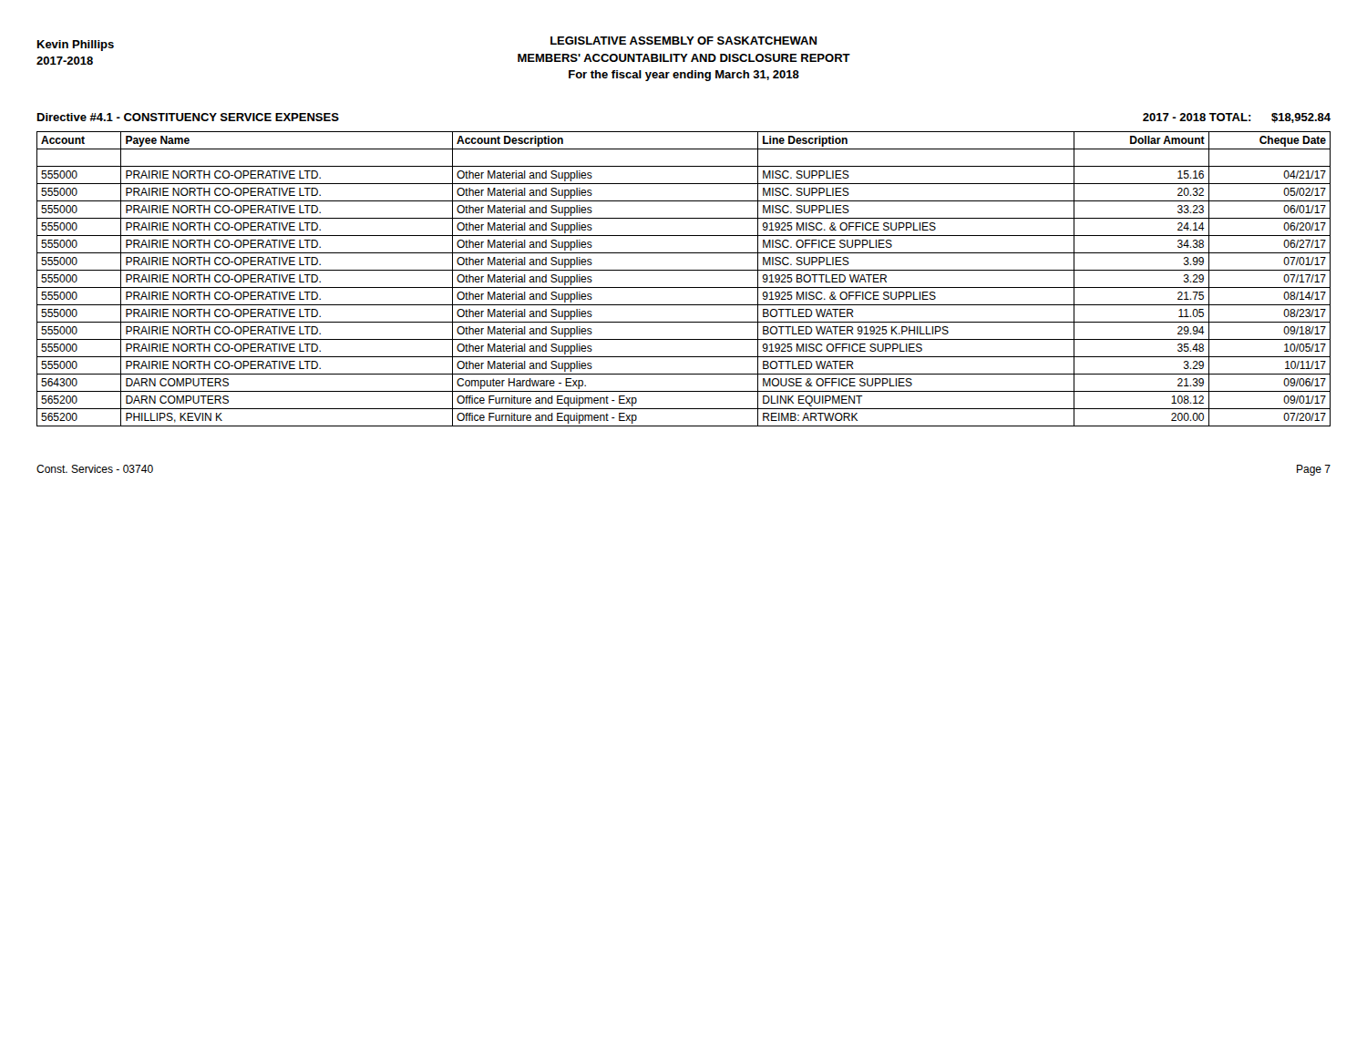Kevin Phillips
2017-2018
LEGISLATIVE ASSEMBLY OF SASKATCHEWAN
MEMBERS' ACCOUNTABILITY AND DISCLOSURE REPORT
For the fiscal year ending March 31, 2018
Directive #4.1 - CONSTITUENCY SERVICE EXPENSES
2017 - 2018 TOTAL: $18,952.84
| Account | Payee Name | Account Description | Line Description | Dollar Amount | Cheque Date |
| --- | --- | --- | --- | --- | --- |
| 555000 | PRAIRIE NORTH CO-OPERATIVE LTD. | Other Material and Supplies | MISC. SUPPLIES | 15.16 | 04/21/17 |
| 555000 | PRAIRIE NORTH CO-OPERATIVE LTD. | Other Material and Supplies | MISC. SUPPLIES | 20.32 | 05/02/17 |
| 555000 | PRAIRIE NORTH CO-OPERATIVE LTD. | Other Material and Supplies | MISC. SUPPLIES | 33.23 | 06/01/17 |
| 555000 | PRAIRIE NORTH CO-OPERATIVE LTD. | Other Material and Supplies | 91925 MISC. & OFFICE SUPPLIES | 24.14 | 06/20/17 |
| 555000 | PRAIRIE NORTH CO-OPERATIVE LTD. | Other Material and Supplies | MISC. OFFICE SUPPLIES | 34.38 | 06/27/17 |
| 555000 | PRAIRIE NORTH CO-OPERATIVE LTD. | Other Material and Supplies | MISC. SUPPLIES | 3.99 | 07/01/17 |
| 555000 | PRAIRIE NORTH CO-OPERATIVE LTD. | Other Material and Supplies | 91925 BOTTLED WATER | 3.29 | 07/17/17 |
| 555000 | PRAIRIE NORTH CO-OPERATIVE LTD. | Other Material and Supplies | 91925 MISC. & OFFICE SUPPLIES | 21.75 | 08/14/17 |
| 555000 | PRAIRIE NORTH CO-OPERATIVE LTD. | Other Material and Supplies | BOTTLED WATER | 11.05 | 08/23/17 |
| 555000 | PRAIRIE NORTH CO-OPERATIVE LTD. | Other Material and Supplies | BOTTLED WATER 91925 K.PHILLIPS | 29.94 | 09/18/17 |
| 555000 | PRAIRIE NORTH CO-OPERATIVE LTD. | Other Material and Supplies | 91925 MISC OFFICE SUPPLIES | 35.48 | 10/05/17 |
| 555000 | PRAIRIE NORTH CO-OPERATIVE LTD. | Other Material and Supplies | BOTTLED WATER | 3.29 | 10/11/17 |
| 564300 | DARN COMPUTERS | Computer Hardware - Exp. | MOUSE & OFFICE SUPPLIES | 21.39 | 09/06/17 |
| 565200 | DARN COMPUTERS | Office Furniture and Equipment - Exp | DLINK EQUIPMENT | 108.12 | 09/01/17 |
| 565200 | PHILLIPS, KEVIN K | Office Furniture and Equipment - Exp | REIMB: ARTWORK | 200.00 | 07/20/17 |
Const. Services - 03740
Page 7